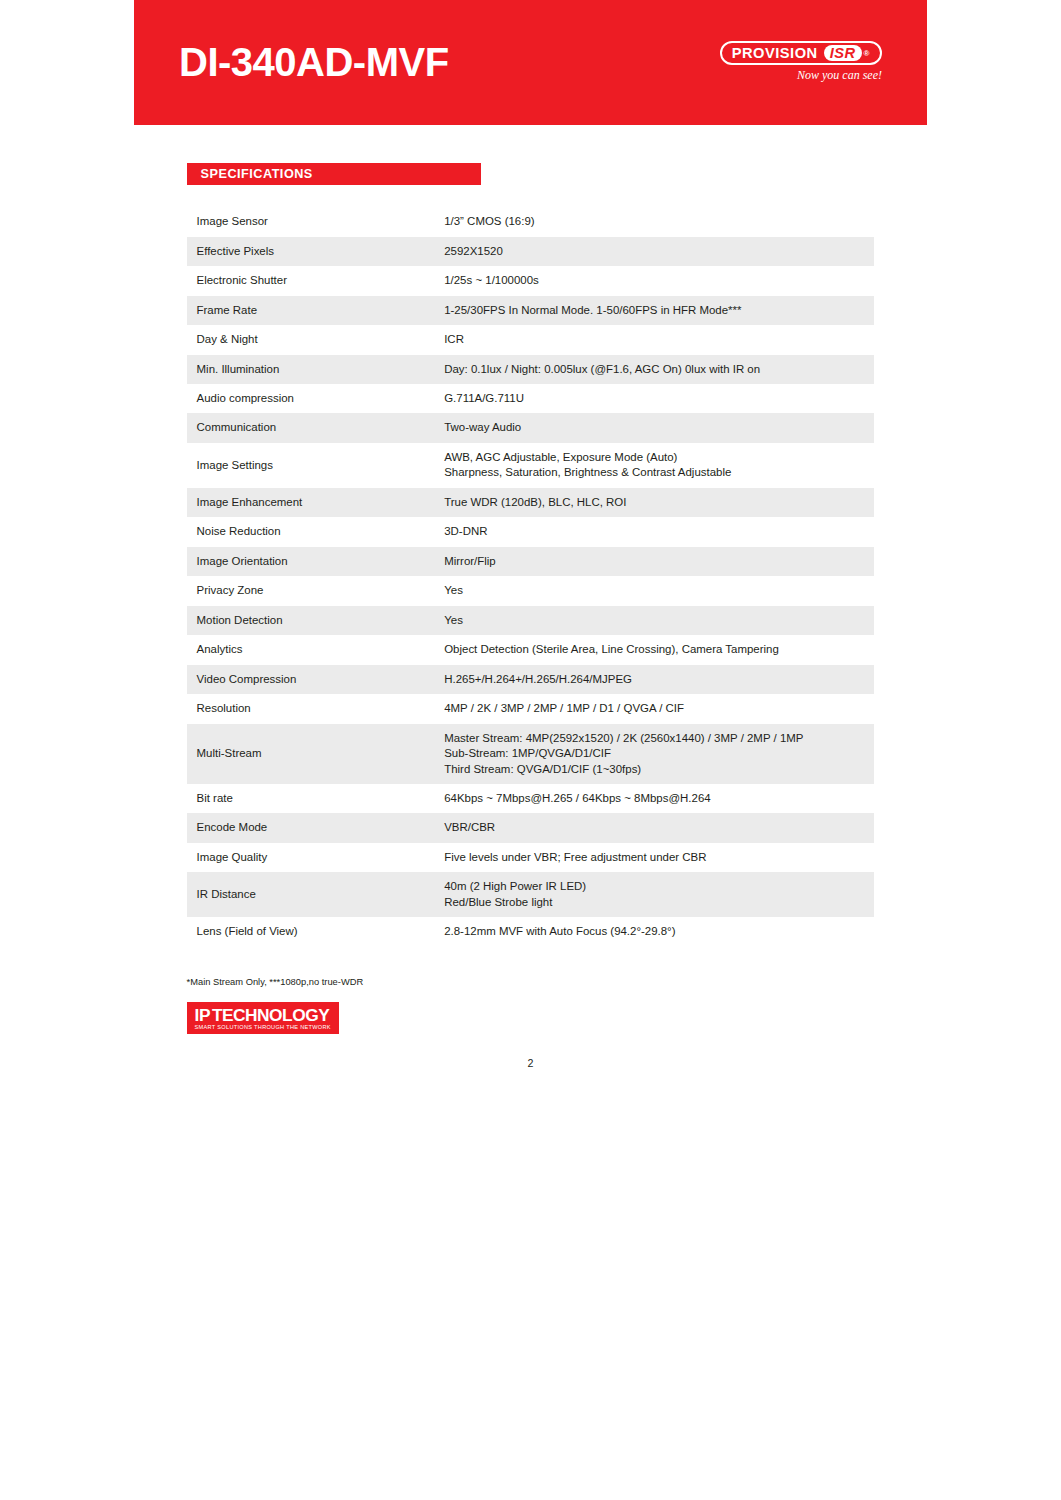DI-340AD-MVF
PROVISION ISR®
Now you can see!
SPECIFICATIONS
| Image Sensor | 1/3” CMOS (16:9) |
| Effective Pixels | 2592X1520 |
| Electronic Shutter | 1/25s ~ 1/100000s |
| Frame Rate | 1-25/30FPS In Normal Mode. 1-50/60FPS in HFR Mode*** |
| Day & Night | ICR |
| Min. Illumination | Day: 0.1lux / Night: 0.005lux (@F1.6, AGC On) 0lux with IR on |
| Audio compression | G.711A/G.711U |
| Communication | Two-way Audio |
| Image Settings | AWB, AGC Adjustable, Exposure Mode (Auto) Sharpness, Saturation, Brightness & Contrast Adjustable |
| Image Enhancement | True WDR (120dB), BLC, HLC, ROI |
| Noise Reduction | 3D-DNR |
| Image Orientation | Mirror/Flip |
| Privacy Zone | Yes |
| Motion Detection | Yes |
| Analytics | Object Detection (Sterile Area, Line Crossing), Camera Tampering |
| Video Compression | H.265+/H.264+/H.265/H.264/MJPEG |
| Resolution | 4MP / 2K / 3MP / 2MP / 1MP / D1 / QVGA / CIF |
| Multi-Stream | Master Stream: 4MP(2592x1520) / 2K (2560x1440) / 3MP / 2MP / 1MP Sub-Stream: 1MP/QVGA/D1/CIF Third Stream: QVGA/D1/CIF (1~30fps) |
| Bit rate | 64Kbps ~ 7Mbps@H.265 / 64Kbps ~ 8Mbps@H.264 |
| Encode Mode | VBR/CBR |
| Image Quality | Five levels under VBR; Free adjustment under CBR |
| IR Distance | 40m (2 High Power IR LED) Red/Blue Strobe light |
| Lens (Field of View) | 2.8-12mm MVF with Auto Focus (94.2°-29.8°) |
*Main Stream Only, ***1080p,no true-WDR
IP TECHNOLOGY SMART SOLUTIONS THROUGH THE NETWORK
2